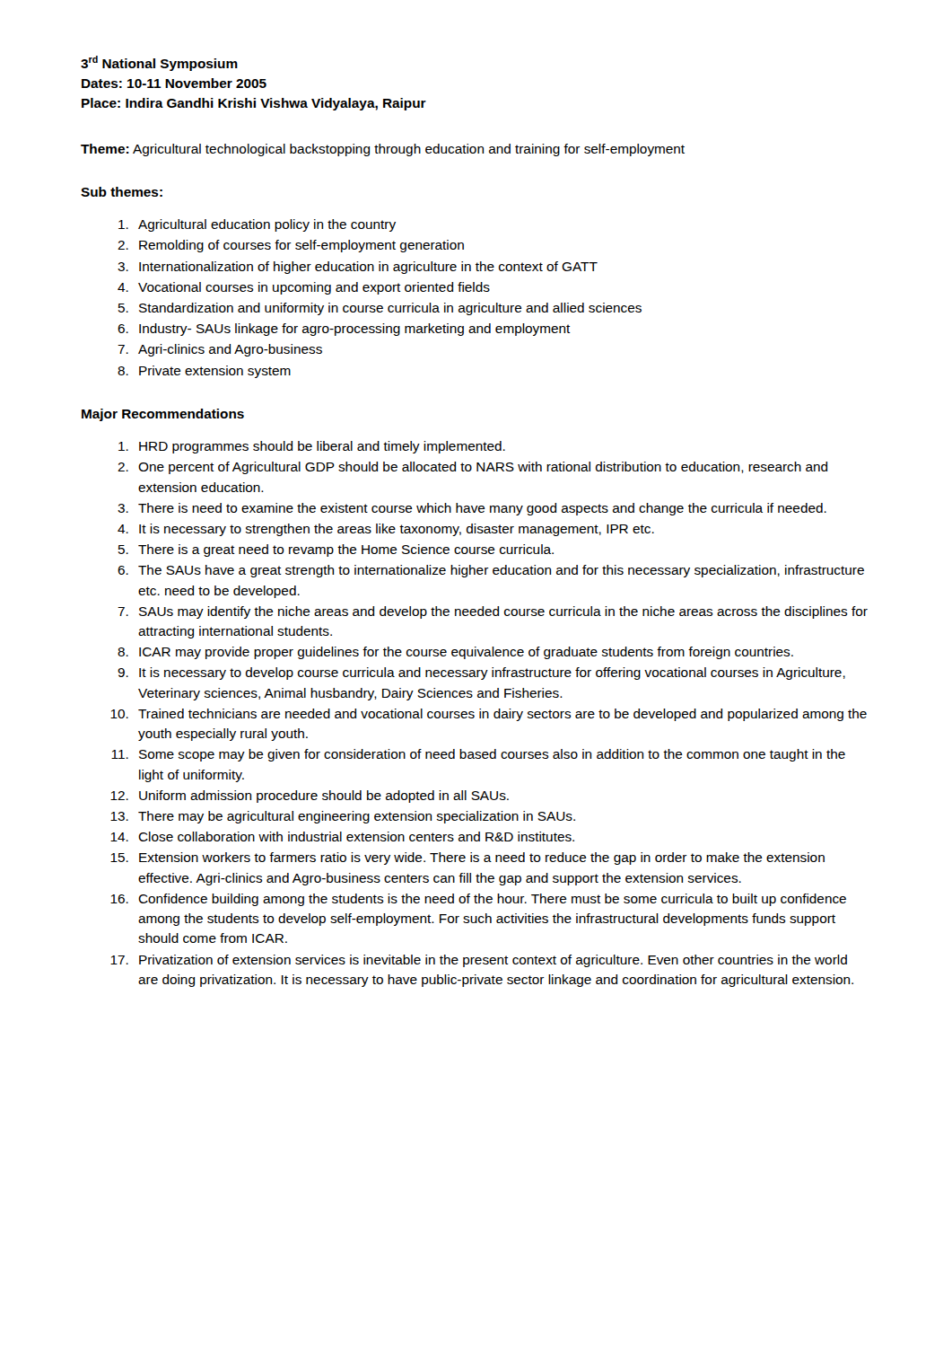3rd National Symposium Dates: 10-11 November 2005 Place: Indira Gandhi Krishi Vishwa Vidyalaya, Raipur
Theme: Agricultural technological backstopping through education and training for self-employment
Sub themes:
Agricultural education policy in the country
Remolding of courses for self-employment generation
Internationalization of higher education in agriculture in the context of GATT
Vocational courses in upcoming and export oriented fields
Standardization and uniformity in course curricula in agriculture and allied sciences
Industry- SAUs linkage for agro-processing marketing and employment
Agri-clinics and Agro-business
Private extension system
Major Recommendations
HRD programmes should be liberal and timely implemented.
One percent of Agricultural GDP should be allocated to NARS with rational distribution to education, research and extension education.
There is need to examine the existent course which have many good aspects and change the curricula if needed.
It is necessary to strengthen the areas like taxonomy, disaster management, IPR etc.
There is a great need to revamp the Home Science course curricula.
The SAUs have a great strength to internationalize higher education and for this necessary specialization, infrastructure etc. need to be developed.
SAUs may identify the niche areas and develop the needed course curricula in the niche areas across the disciplines for attracting international students.
ICAR may provide proper guidelines for the course equivalence of graduate students from foreign countries.
It is necessary to develop course curricula and necessary infrastructure for offering vocational courses in Agriculture, Veterinary sciences, Animal husbandry, Dairy Sciences and Fisheries.
Trained technicians are needed and vocational courses in dairy sectors are to be developed and popularized among the youth especially rural youth.
Some scope may be given for consideration of need based courses also in addition to the common one taught in the light of uniformity.
Uniform admission procedure should be adopted in all SAUs.
There may be agricultural engineering extension specialization in SAUs.
Close collaboration with industrial extension centers and R&D institutes.
Extension workers to farmers ratio is very wide. There is a need to reduce the gap in order to make the extension effective. Agri-clinics and Agro-business centers can fill the gap and support the extension services.
Confidence building among the students is the need of the hour. There must be some curricula to built up confidence among the students to develop self-employment. For such activities the infrastructural developments funds support should come from ICAR.
Privatization of extension services is inevitable in the present context of agriculture. Even other countries in the world are doing privatization. It is necessary to have public-private sector linkage and coordination for agricultural extension.